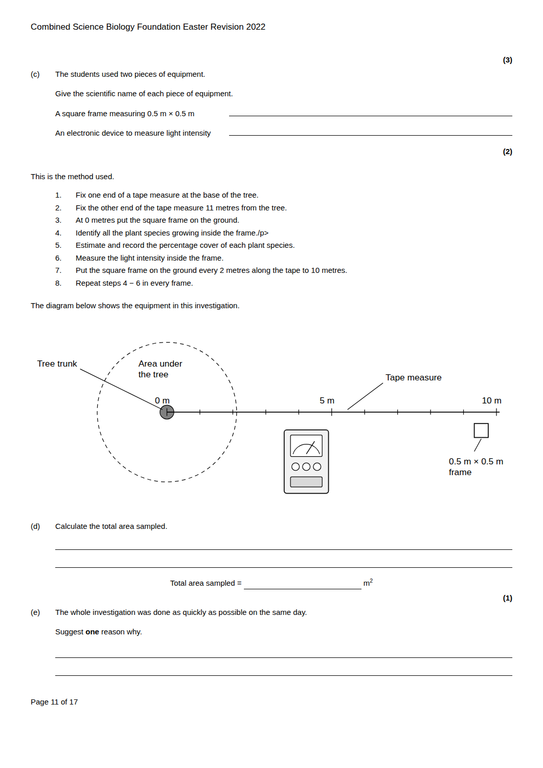Combined Science Biology Foundation Easter Revision 2022
(3)
(c)
The students used two pieces of equipment.
Give the scientific name of each piece of equipment.
A square frame measuring 0.5 m × 0.5 m
An electronic device to measure light intensity
(2)
This is the method used.
1. Fix one end of a tape measure at the base of the tree.
2. Fix the other end of the tape measure 11 metres from the tree.
3. At 0 metres put the square frame on the ground.
4. Identify all the plant species growing inside the frame./p>
5. Estimate and record the percentage cover of each plant species.
6. Measure the light intensity inside the frame.
7. Put the square frame on the ground every 2 metres along the tape to 10 metres.
8. Repeat steps 4 − 6 in every frame.
The diagram below shows the equipment in this investigation.
Tree trunk Area under the tree 0 m 5 m 10 m Tape measure 0.5 m × 0.5 m frame
(d)
Calculate the total area sampled.
Total area sampled = m2
(1)
(e)
The whole investigation was done as quickly as possible on the same day.
Suggest one reason why.
Page 11 of 17